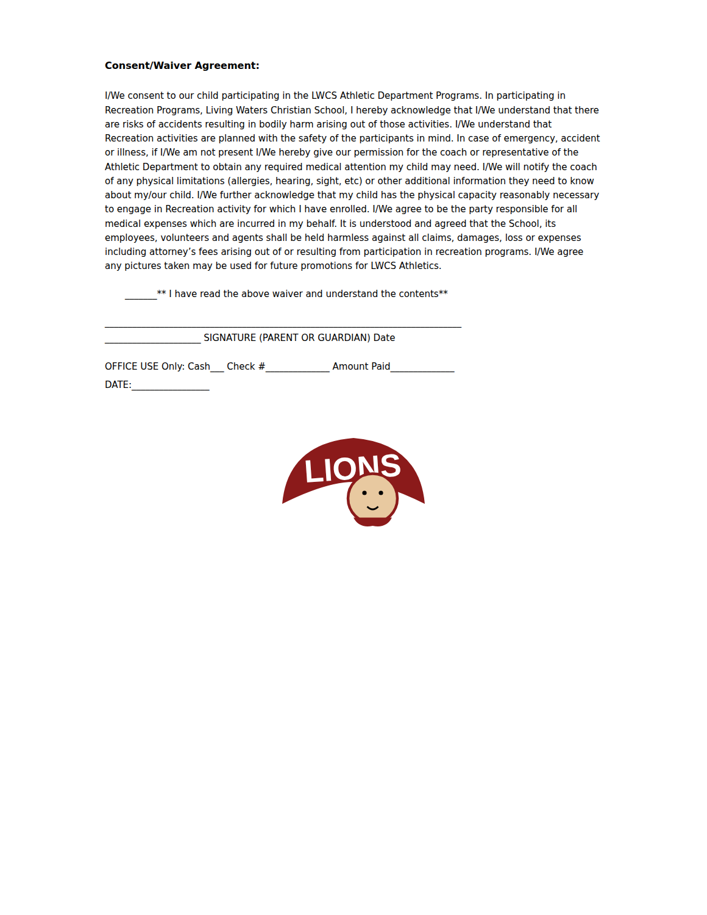Consent/Waiver Agreement:
I/We consent to our child participating in the LWCS Athletic Department Programs. In participating in Recreation Programs, Living Waters Christian School, I hereby acknowledge that I/We understand that there are risks of accidents resulting in bodily harm arising out of those activities. I/We understand that Recreation activities are planned with the safety of the participants in mind. In case of emergency, accident or illness, if I/We am not present I/We hereby give our permission for the coach or representative of the Athletic Department to obtain any required medical attention my child may need. I/We will notify the coach of any physical limitations (allergies, hearing, sight, etc) or other additional information they need to know about my/our child. I/We further acknowledge that my child has the physical capacity reasonably necessary to engage in Recreation activity for which I have enrolled. I/We agree to be the party responsible for all medical expenses which are incurred in my behalf. It is understood and agreed that the School, its employees, volunteers and agents shall be held harmless against all claims, damages, loss or expenses including attorney’s fees arising out of or resulting from participation in recreation programs. I/We agree any pictures taken may be used for future promotions for LWCS Athletics.
_______** I have read the above waiver and understand the contents**
______________________________________________________________________________
_____________________ SIGNATURE (PARENT OR GUARDIAN) Date
OFFICE USE Only: Cash___ Check #______________ Amount Paid______________
DATE:_________________